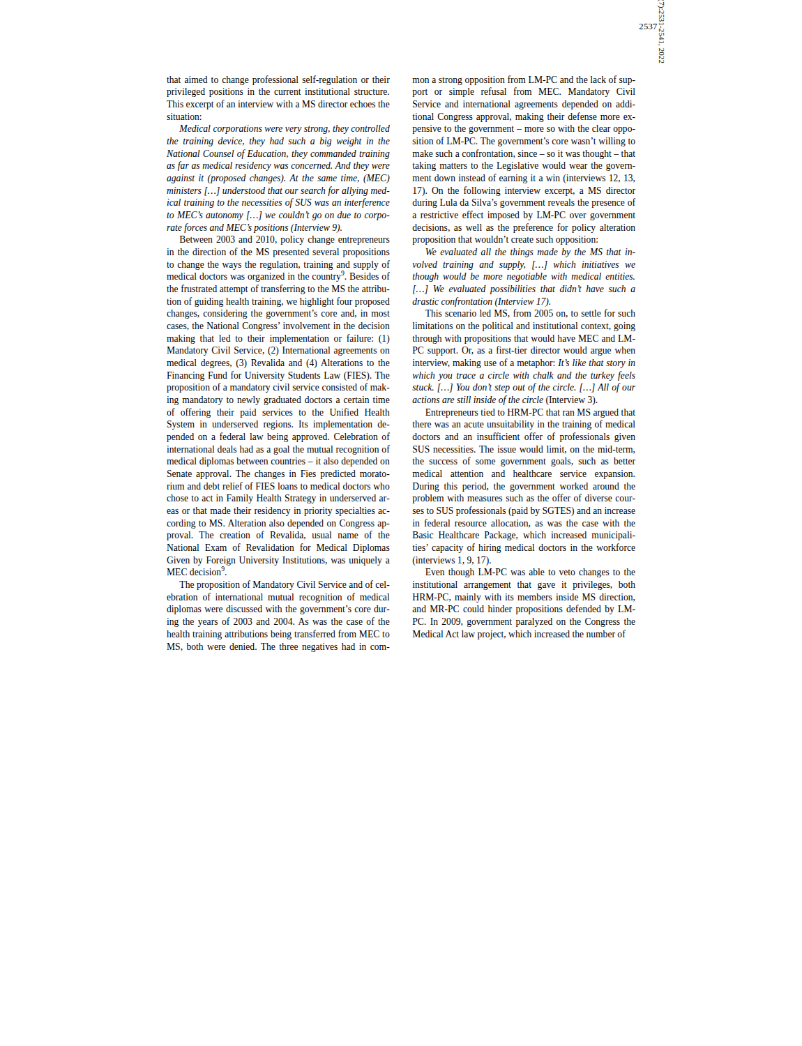2537
Ciência & Saúde Coletiva, 27(7):2531-2541, 2022
that aimed to change professional self-regulation or their privileged positions in the current institutional structure. This excerpt of an interview with a MS director echoes the situation:
Medical corporations were very strong, they controlled the training device, they had such a big weight in the National Counsel of Education, they commanded training as far as medical residency was concerned. And they were against it (proposed changes). At the same time, (MEC) ministers […] understood that our search for allying medical training to the necessities of SUS was an interference to MEC’s autonomy […] we couldn’t go on due to corporate forces and MEC’s positions (Interview 9).
Between 2003 and 2010, policy change entrepreneurs in the direction of the MS presented several propositions to change the ways the regulation, training and supply of medical doctors was organized in the country9. Besides of the frustrated attempt of transferring to the MS the attribution of guiding health training, we highlight four proposed changes, considering the government’s core and, in most cases, the National Congress’ involvement in the decision making that led to their implementation or failure: (1) Mandatory Civil Service, (2) International agreements on medical degrees, (3) Revalida and (4) Alterations to the Financing Fund for University Students Law (FIES). The proposition of a mandatory civil service consisted of making mandatory to newly graduated doctors a certain time of offering their paid services to the Unified Health System in underserved regions. Its implementation depended on a federal law being approved. Celebration of international deals had as a goal the mutual recognition of medical diplomas between countries – it also depended on Senate approval. The changes in Fies predicted moratorium and debt relief of FIES loans to medical doctors who chose to act in Family Health Strategy in underserved areas or that made their residency in priority specialties according to MS. Alteration also depended on Congress approval. The creation of Revalida, usual name of the National Exam of Revalidation for Medical Diplomas Given by Foreign University Institutions, was uniquely a MEC decision9.
The proposition of Mandatory Civil Service and of celebration of international mutual recognition of medical diplomas were discussed with the government’s core during the years of 2003 and 2004. As was the case of the health training attributions being transferred from MEC to MS, both were denied. The three negatives had in common a strong opposition from LM-PC and the lack of support or simple refusal from MEC. Mandatory Civil Service and international agreements depended on additional Congress approval, making their defense more expensive to the government – more so with the clear opposition of LM-PC. The government’s core wasn’t willing to make such a confrontation, since – so it was thought – that taking matters to the Legislative would wear the government down instead of earning it a win (interviews 12, 13, 17). On the following interview excerpt, a MS director during Lula da Silva’s government reveals the presence of a restrictive effect imposed by LM-PC over government decisions, as well as the preference for policy alteration proposition that wouldn’t create such opposition:
We evaluated all the things made by the MS that involved training and supply, […] which initiatives we though would be more negotiable with medical entities. […] We evaluated possibilities that didn’t have such a drastic confrontation (Interview 17).
This scenario led MS, from 2005 on, to settle for such limitations on the political and institutional context, going through with propositions that would have MEC and LM-PC support. Or, as a first-tier director would argue when interview, making use of a metaphor: It’s like that story in which you trace a circle with chalk and the turkey feels stuck. […] You don’t step out of the circle. […] All of our actions are still inside of the circle (Interview 3).
Entrepreneurs tied to HRM-PC that ran MS argued that there was an acute unsuitability in the training of medical doctors and an insufficient offer of professionals given SUS necessities. The issue would limit, on the mid-term, the success of some government goals, such as better medical attention and healthcare service expansion. During this period, the government worked around the problem with measures such as the offer of diverse courses to SUS professionals (paid by SGTES) and an increase in federal resource allocation, as was the case with the Basic Healthcare Package, which increased municipalities’ capacity of hiring medical doctors in the workforce (interviews 1, 9, 17).
Even though LM-PC was able to veto changes to the institutional arrangement that gave it privileges, both HRM-PC, mainly with its members inside MS direction, and MR-PC could hinder propositions defended by LM-PC. In 2009, government paralyzed on the Congress the Medical Act law project, which increased the number of